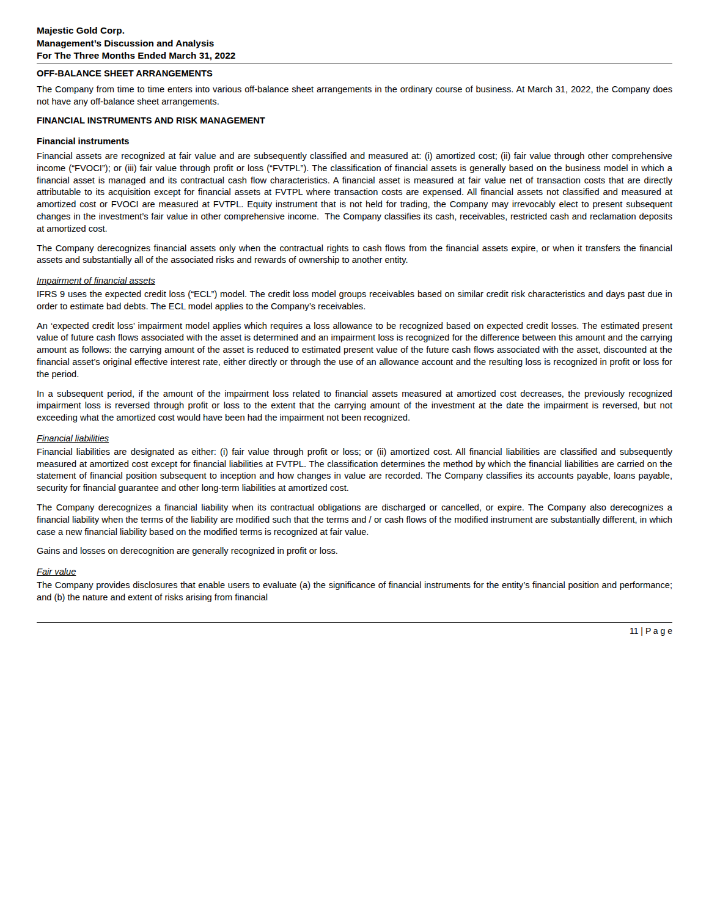Majestic Gold Corp.
Management’s Discussion and Analysis
For The Three Months Ended March 31, 2022
OFF-BALANCE SHEET ARRANGEMENTS
The Company from time to time enters into various off-balance sheet arrangements in the ordinary course of business. At March 31, 2022, the Company does not have any off-balance sheet arrangements.
FINANCIAL INSTRUMENTS AND RISK MANAGEMENT
Financial instruments
Financial assets are recognized at fair value and are subsequently classified and measured at: (i) amortized cost; (ii) fair value through other comprehensive income (“FVOCI”); or (iii) fair value through profit or loss (“FVTPL”). The classification of financial assets is generally based on the business model in which a financial asset is managed and its contractual cash flow characteristics. A financial asset is measured at fair value net of transaction costs that are directly attributable to its acquisition except for financial assets at FVTPL where transaction costs are expensed. All financial assets not classified and measured at amortized cost or FVOCI are measured at FVTPL. Equity instrument that is not held for trading, the Company may irrevocably elect to present subsequent changes in the investment’s fair value in other comprehensive income. The Company classifies its cash, receivables, restricted cash and reclamation deposits at amortized cost.
The Company derecognizes financial assets only when the contractual rights to cash flows from the financial assets expire, or when it transfers the financial assets and substantially all of the associated risks and rewards of ownership to another entity.
Impairment of financial assets
IFRS 9 uses the expected credit loss (“ECL”) model. The credit loss model groups receivables based on similar credit risk characteristics and days past due in order to estimate bad debts. The ECL model applies to the Company’s receivables.
An ‘expected credit loss’ impairment model applies which requires a loss allowance to be recognized based on expected credit losses. The estimated present value of future cash flows associated with the asset is determined and an impairment loss is recognized for the difference between this amount and the carrying amount as follows: the carrying amount of the asset is reduced to estimated present value of the future cash flows associated with the asset, discounted at the financial asset’s original effective interest rate, either directly or through the use of an allowance account and the resulting loss is recognized in profit or loss for the period.
In a subsequent period, if the amount of the impairment loss related to financial assets measured at amortized cost decreases, the previously recognized impairment loss is reversed through profit or loss to the extent that the carrying amount of the investment at the date the impairment is reversed, but not exceeding what the amortized cost would have been had the impairment not been recognized.
Financial liabilities
Financial liabilities are designated as either: (i) fair value through profit or loss; or (ii) amortized cost. All financial liabilities are classified and subsequently measured at amortized cost except for financial liabilities at FVTPL. The classification determines the method by which the financial liabilities are carried on the statement of financial position subsequent to inception and how changes in value are recorded. The Company classifies its accounts payable, loans payable, security for financial guarantee and other long-term liabilities at amortized cost.
The Company derecognizes a financial liability when its contractual obligations are discharged or cancelled, or expire. The Company also derecognizes a financial liability when the terms of the liability are modified such that the terms and / or cash flows of the modified instrument are substantially different, in which case a new financial liability based on the modified terms is recognized at fair value.
Gains and losses on derecognition are generally recognized in profit or loss.
Fair value
The Company provides disclosures that enable users to evaluate (a) the significance of financial instruments for the entity’s financial position and performance; and (b) the nature and extent of risks arising from financial
11 | P a g e